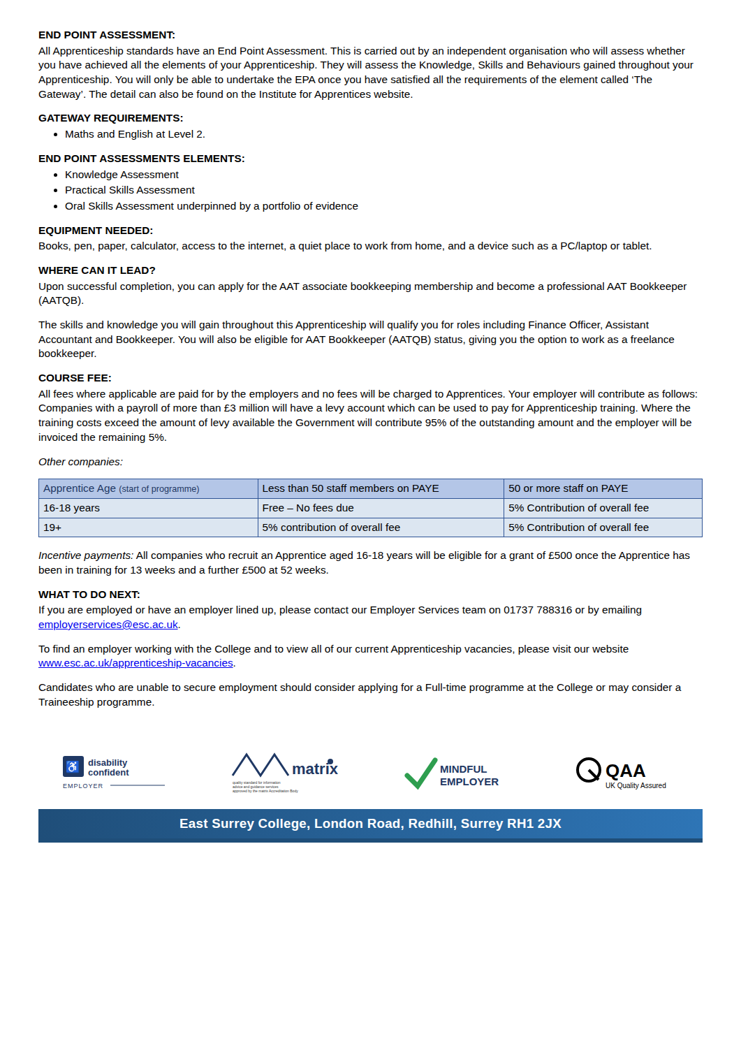End Point Assessment:
All Apprenticeship standards have an End Point Assessment. This is carried out by an independent organisation who will assess whether you have achieved all the elements of your Apprenticeship. They will assess the Knowledge, Skills and Behaviours gained throughout your Apprenticeship. You will only be able to undertake the EPA once you have satisfied all the requirements of the element called ‘The Gateway’. The detail can also be found on the Institute for Apprentices website.
Gateway Requirements:
Maths and English at Level 2.
End Point Assessments Elements:
Knowledge Assessment
Practical Skills Assessment
Oral Skills Assessment underpinned by a portfolio of evidence
Equipment Needed:
Books, pen, paper, calculator, access to the internet, a quiet place to work from home, and a device such as a PC/laptop or tablet.
Where Can It Lead?
Upon successful completion, you can apply for the AAT associate bookkeeping membership and become a professional AAT Bookkeeper (AATQB).
The skills and knowledge you will gain throughout this Apprenticeship will qualify you for roles including Finance Officer, Assistant Accountant and Bookkeeper. You will also be eligible for AAT Bookkeeper (AATQB) status, giving you the option to work as a freelance bookkeeper.
Course Fee:
All fees where applicable are paid for by the employers and no fees will be charged to Apprentices. Your employer will contribute as follows:
Companies with a payroll of more than £3 million will have a levy account which can be used to pay for Apprenticeship training. Where the training costs exceed the amount of levy available the Government will contribute 95% of the outstanding amount and the employer will be invoiced the remaining 5%.
Other companies:
| Apprentice Age (start of programme) | Less than 50 staff members on PAYE | 50 or more staff on PAYE |
| --- | --- | --- |
| 16-18 years | Free – No fees due | 5% Contribution of overall fee |
| 19+ | 5% contribution of overall fee | 5% Contribution of overall fee |
Incentive payments: All companies who recruit an Apprentice aged 16-18 years will be eligible for a grant of £500 once the Apprentice has been in training for 13 weeks and a further £500 at 52 weeks.
What To Do Next:
If you are employed or have an employer lined up, please contact our Employer Services team on 01737 788316 or by emailing employerservices@esc.ac.uk.
To find an employer working with the College and to view all of our current Apprenticeship vacancies, please visit our website www.esc.ac.uk/apprenticeship-vacancies.
Candidates who are unable to secure employment should consider applying for a Full-time programme at the College or may consider a Traineeship programme.
♿ disability confident EMPLOYER
matrix quality standard for information advice and guidance services approved by the matrix Accreditation Body
MINDFUL EMPLOYER
QAA UK Quality Assured
East Surrey College, London Road, Redhill, Surrey RH1 2JX